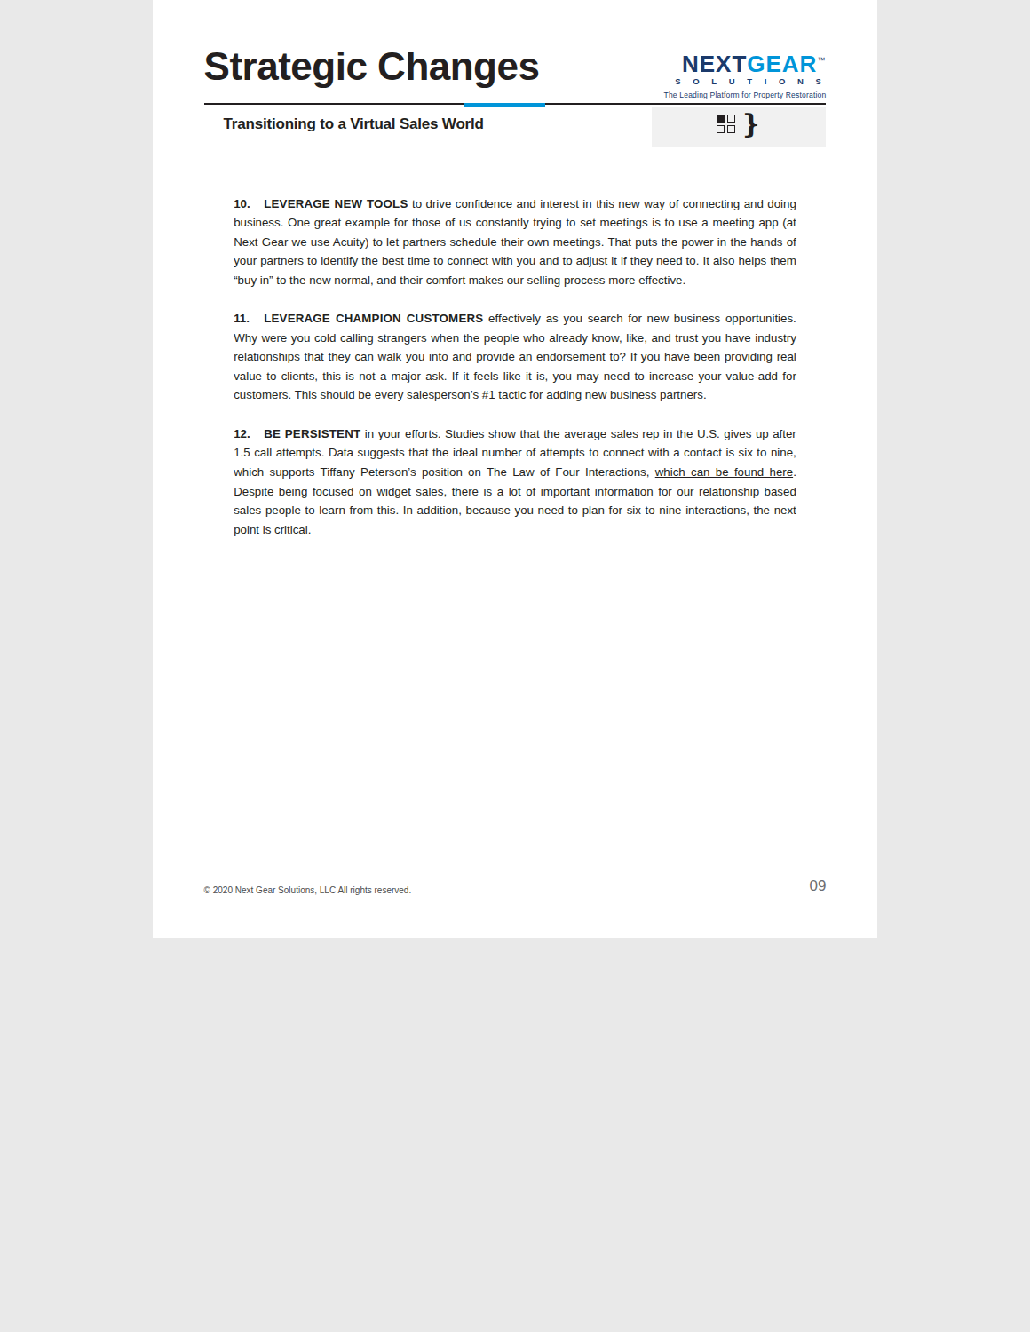Strategic Changes
NEXT GEAR™
S O L U T I O N S
The Leading Platform for Property Restoration
Transitioning to a Virtual Sales World
❴
10. LEVERAGE NEW TOOLS to drive confidence and interest in this new way of connecting and doing business. One great example for those of us constantly trying to set meetings is to use a meeting app (at Next Gear we use Acuity) to let partners schedule their own meetings. That puts the power in the hands of your partners to identify the best time to connect with you and to adjust it if they need to. It also helps them “buy in” to the new normal, and their comfort makes our selling process more effective.
11. LEVERAGE CHAMPION CUSTOMERS effectively as you search for new business opportunities. Why were you cold calling strangers when the people who already know, like, and trust you have industry relationships that they can walk you into and provide an endorsement to? If you have been providing real value to clients, this is not a major ask. If it feels like it is, you may need to increase your value-add for customers. This should be every salesperson’s #1 tactic for adding new business partners.
12. BE PERSISTENT in your efforts. Studies show that the average sales rep in the U.S. gives up after 1.5 call attempts. Data suggests that the ideal number of attempts to connect with a contact is six to nine, which supports Tiffany Peterson’s position on The Law of Four Interactions, which can be found here. Despite being focused on widget sales, there is a lot of important information for our relationship based sales people to learn from this. In addition, because you need to plan for six to nine interactions, the next point is critical.
© 2020 Next Gear Solutions, LLC All rights reserved.
09